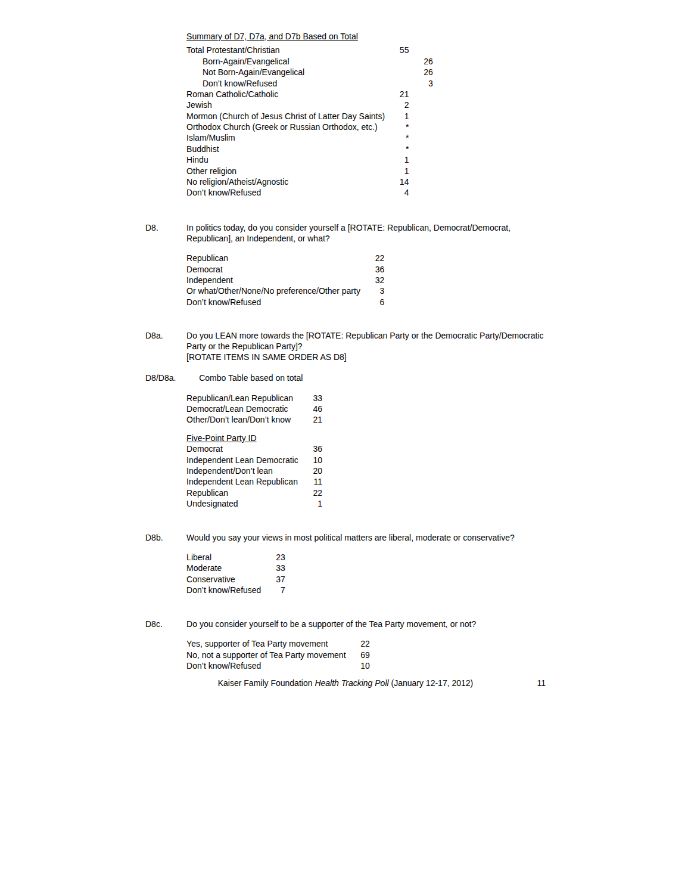Summary of D7, D7a, and D7b Based on Total
| Total Protestant/Christian | 55 | |
| Born-Again/Evangelical | | 26 |
| Not Born-Again/Evangelical | | 26 |
| Don’t know/Refused | | 3 |
| Roman Catholic/Catholic | 21 | |
| Jewish | 2 | |
| Mormon (Church of Jesus Christ of Latter Day Saints) | 1 | |
| Orthodox Church (Greek or Russian Orthodox, etc.) | * | |
| Islam/Muslim | * | |
| Buddhist | * | |
| Hindu | 1 | |
| Other religion | 1 | |
| No religion/Atheist/Agnostic | 14 | |
| Don’t know/Refused | 4 | |
D8.
In politics today, do you consider yourself a [ROTATE: Republican, Democrat/Democrat, Republican], an Independent, or what?
| Republican | 22 |
| Democrat | 36 |
| Independent | 32 |
| Or what/Other/None/No preference/Other party | 3 |
| Don’t know/Refused | 6 |
D8a.
Do you LEAN more towards the [ROTATE: Republican Party or the Democratic Party/Democratic Party or the Republican Party]? [ROTATE ITEMS IN SAME ORDER AS D8]
D8/D8a.
Combo Table based on total
| Republican/Lean Republican | 33 |
| Democrat/Lean Democratic | 46 |
| Other/Don’t lean/Don’t know | 21 |
| Five-Point Party ID | |
| Democrat | 36 |
| Independent Lean Democratic | 10 |
| Independent/Don’t lean | 20 |
| Independent Lean Republican | 11 |
| Republican | 22 |
| Undesignated | 1 |
D8b.
Would you say your views in most political matters are liberal, moderate or conservative?
| Liberal | 23 |
| Moderate | 33 |
| Conservative | 37 |
| Don’t know/Refused | 7 |
D8c.
Do you consider yourself to be a supporter of the Tea Party movement, or not?
| Yes, supporter of Tea Party movement | 22 |
| No, not a supporter of Tea Party movement | 69 |
| Don’t know/Refused | 10 |
Kaiser Family Foundation Health Tracking Poll (January 12-17, 2012)
11